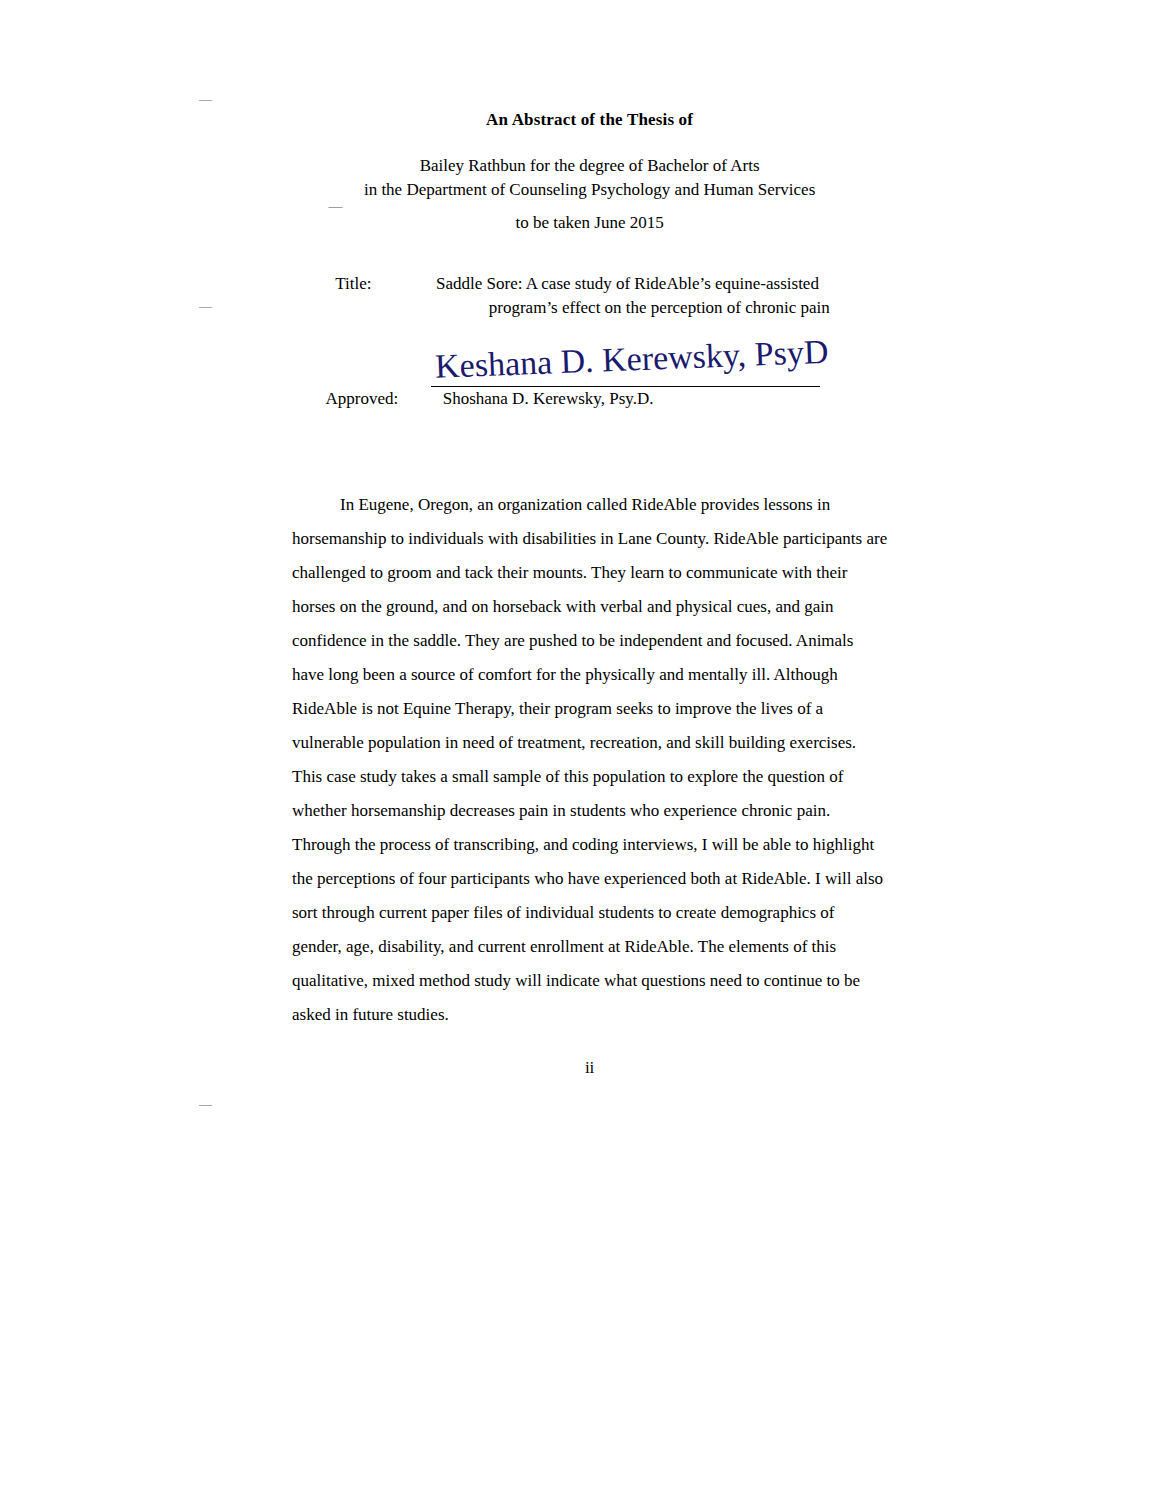— — —
An Abstract of the Thesis of
Bailey Rathbun for the degree of Bachelor of Arts
in the Department of Counseling Psychology and Human Services
— to be taken June 2015
Title: Saddle Sore: A case study of RideAble’s equine-assisted
program’s effect on the perception of chronic pain
Approved:
Keshana D. Kerewsky, PsyD
Shoshana D. Kerewsky, Psy.D.
In Eugene, Oregon, an organization called RideAble provides lessons in horsemanship to individuals with disabilities in Lane County. RideAble participants are challenged to groom and tack their mounts. They learn to communicate with their horses on the ground, and on horseback with verbal and physical cues, and gain confidence in the saddle. They are pushed to be independent and focused. Animals have long been a source of comfort for the physically and mentally ill. Although RideAble is not Equine Therapy, their program seeks to improve the lives of a vulnerable population in need of treatment, recreation, and skill building exercises. This case study takes a small sample of this population to explore the question of whether horsemanship decreases pain in students who experience chronic pain. Through the process of transcribing, and coding interviews, I will be able to highlight the perceptions of four participants who have experienced both at RideAble. I will also sort through current paper files of individual students to create demographics of gender, age, disability, and current enrollment at RideAble. The elements of this qualitative, mixed method study will indicate what questions need to continue to be asked in future studies.
ii